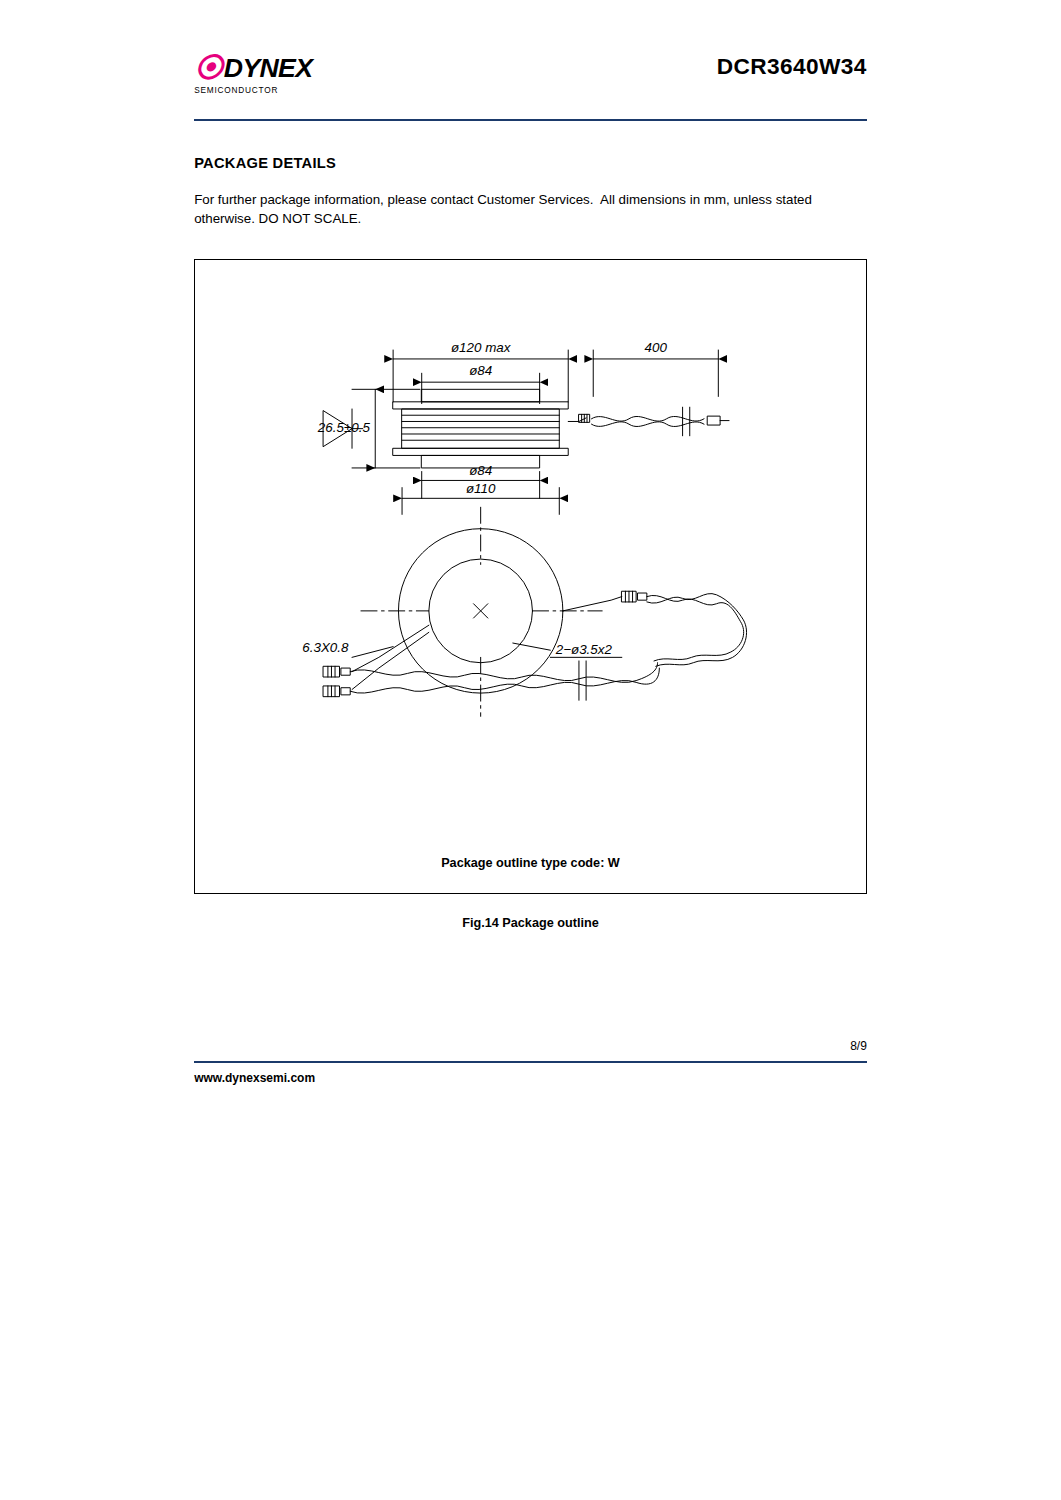⦿DY NEX SEMICONDUCTOR
DCR3640W34
PACKAGE DETAILS
For further package information, please contact Customer Services. All dimensions in mm, unless stated otherwise. DO NOT SCALE.
ø120 max 400 ø84 26.5±0.5 ø84 ø110 6.3X0.8 2−ø3.5x2
Package outline type code: W
Fig.14 Package outline
8/9
www.dynexsemi.com